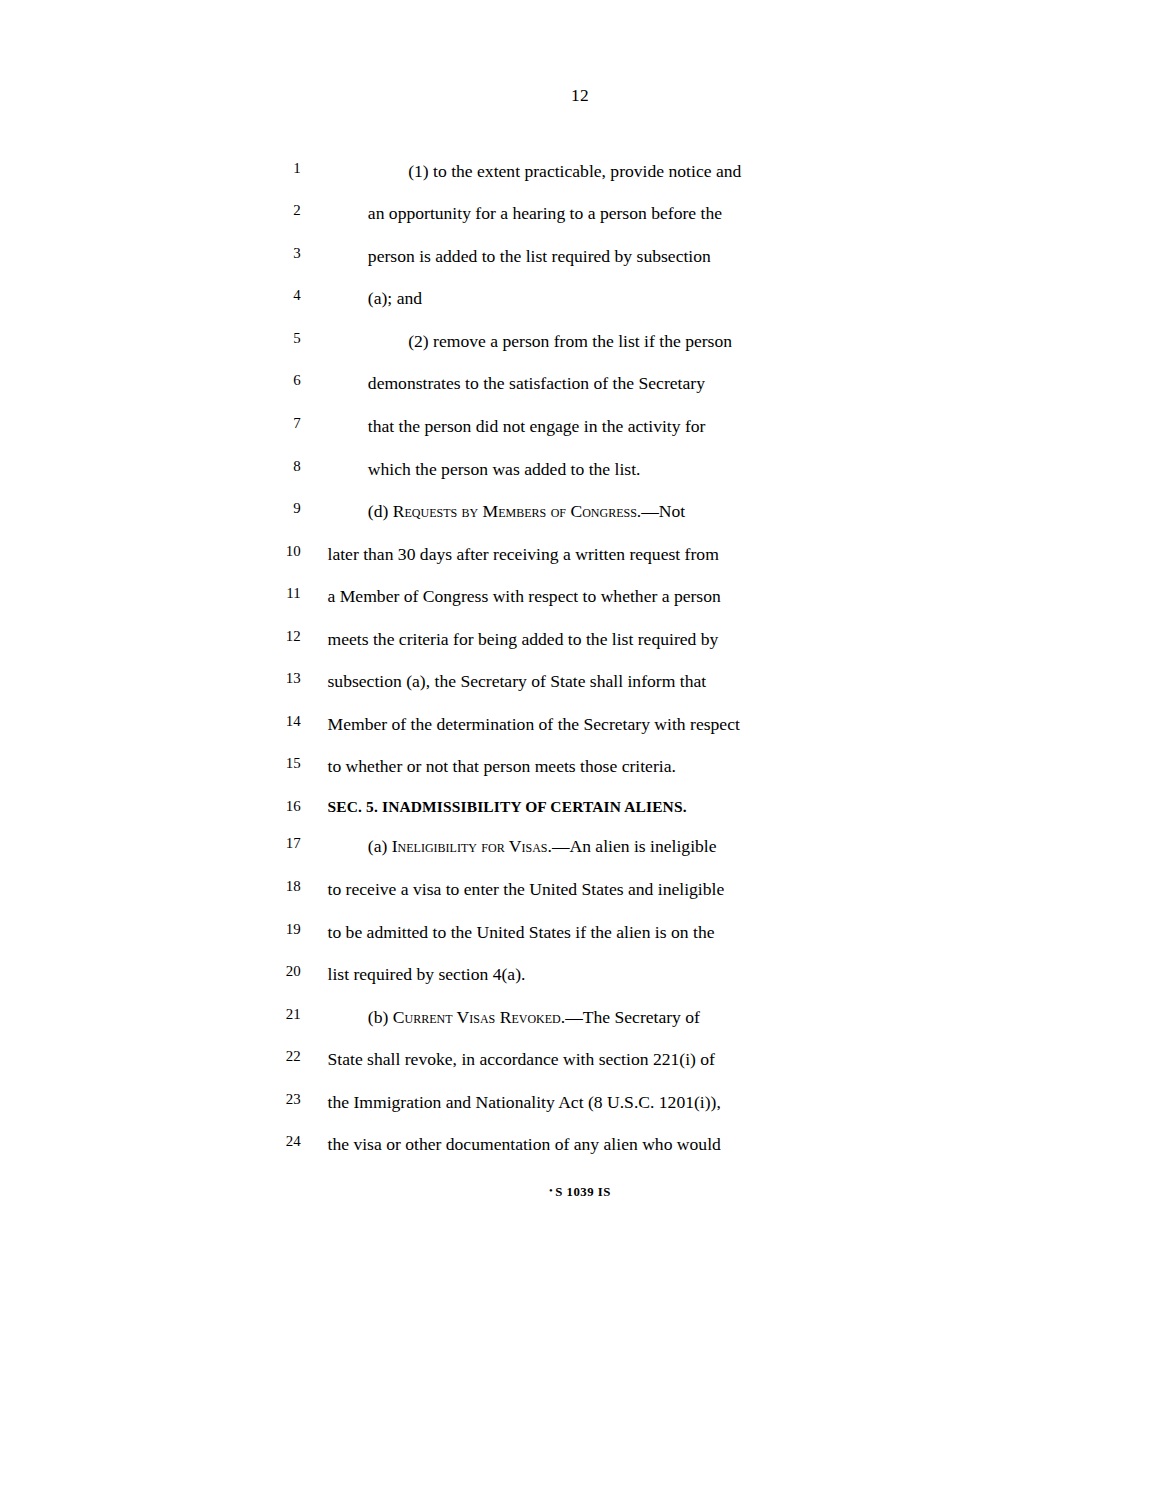12
(1) to the extent practicable, provide notice and
an opportunity for a hearing to a person before the
person is added to the list required by subsection
(a); and
(2) remove a person from the list if the person
demonstrates to the satisfaction of the Secretary
that the person did not engage in the activity for
which the person was added to the list.
(d) Requests by Members of Congress.—Not
later than 30 days after receiving a written request from
a Member of Congress with respect to whether a person
meets the criteria for being added to the list required by
subsection (a), the Secretary of State shall inform that
Member of the determination of the Secretary with respect
to whether or not that person meets those criteria.
SEC. 5. INADMISSIBILITY OF CERTAIN ALIENS.
(a) Ineligibility for Visas.—An alien is ineligible
to receive a visa to enter the United States and ineligible
to be admitted to the United States if the alien is on the
list required by section 4(a).
(b) Current Visas Revoked.—The Secretary of
State shall revoke, in accordance with section 221(i) of
the Immigration and Nationality Act (8 U.S.C. 1201(i)),
the visa or other documentation of any alien who would
•S 1039 IS